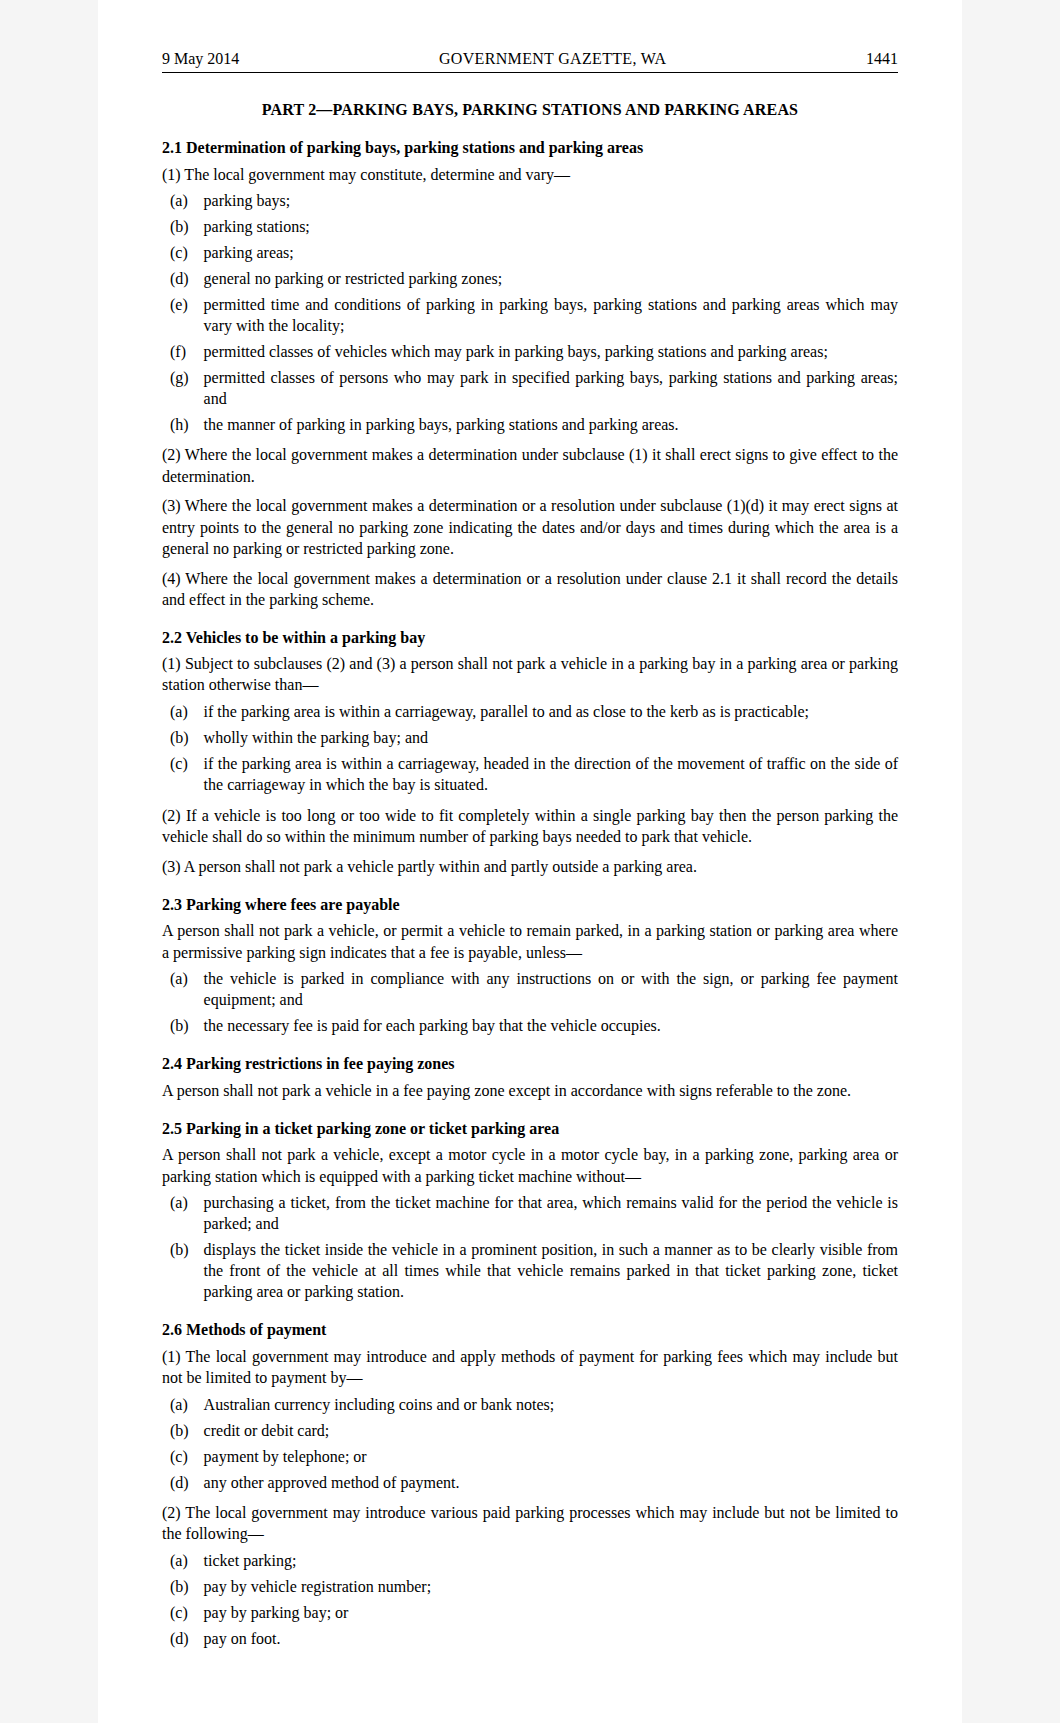9 May 2014 GOVERNMENT GAZETTE, WA 1441
PART 2—PARKING BAYS, PARKING STATIONS AND PARKING AREAS
2.1 Determination of parking bays, parking stations and parking areas
(1) The local government may constitute, determine and vary—
(a) parking bays;
(b) parking stations;
(c) parking areas;
(d) general no parking or restricted parking zones;
(e) permitted time and conditions of parking in parking bays, parking stations and parking areas which may vary with the locality;
(f) permitted classes of vehicles which may park in parking bays, parking stations and parking areas;
(g) permitted classes of persons who may park in specified parking bays, parking stations and parking areas; and
(h) the manner of parking in parking bays, parking stations and parking areas.
(2) Where the local government makes a determination under subclause (1) it shall erect signs to give effect to the determination.
(3) Where the local government makes a determination or a resolution under subclause (1)(d) it may erect signs at entry points to the general no parking zone indicating the dates and/or days and times during which the area is a general no parking or restricted parking zone.
(4) Where the local government makes a determination or a resolution under clause 2.1 it shall record the details and effect in the parking scheme.
2.2 Vehicles to be within a parking bay
(1) Subject to subclauses (2) and (3) a person shall not park a vehicle in a parking bay in a parking area or parking station otherwise than—
(a) if the parking area is within a carriageway, parallel to and as close to the kerb as is practicable;
(b) wholly within the parking bay; and
(c) if the parking area is within a carriageway, headed in the direction of the movement of traffic on the side of the carriageway in which the bay is situated.
(2) If a vehicle is too long or too wide to fit completely within a single parking bay then the person parking the vehicle shall do so within the minimum number of parking bays needed to park that vehicle.
(3) A person shall not park a vehicle partly within and partly outside a parking area.
2.3 Parking where fees are payable
A person shall not park a vehicle, or permit a vehicle to remain parked, in a parking station or parking area where a permissive parking sign indicates that a fee is payable, unless—
(a) the vehicle is parked in compliance with any instructions on or with the sign, or parking fee payment equipment; and
(b) the necessary fee is paid for each parking bay that the vehicle occupies.
2.4 Parking restrictions in fee paying zones
A person shall not park a vehicle in a fee paying zone except in accordance with signs referable to the zone.
2.5 Parking in a ticket parking zone or ticket parking area
A person shall not park a vehicle, except a motor cycle in a motor cycle bay, in a parking zone, parking area or parking station which is equipped with a parking ticket machine without—
(a) purchasing a ticket, from the ticket machine for that area, which remains valid for the period the vehicle is parked; and
(b) displays the ticket inside the vehicle in a prominent position, in such a manner as to be clearly visible from the front of the vehicle at all times while that vehicle remains parked in that ticket parking zone, ticket parking area or parking station.
2.6 Methods of payment
(1) The local government may introduce and apply methods of payment for parking fees which may include but not be limited to payment by—
(a) Australian currency including coins and or bank notes;
(b) credit or debit card;
(c) payment by telephone; or
(d) any other approved method of payment.
(2) The local government may introduce various paid parking processes which may include but not be limited to the following—
(a) ticket parking;
(b) pay by vehicle registration number;
(c) pay by parking bay; or
(d) pay on foot.